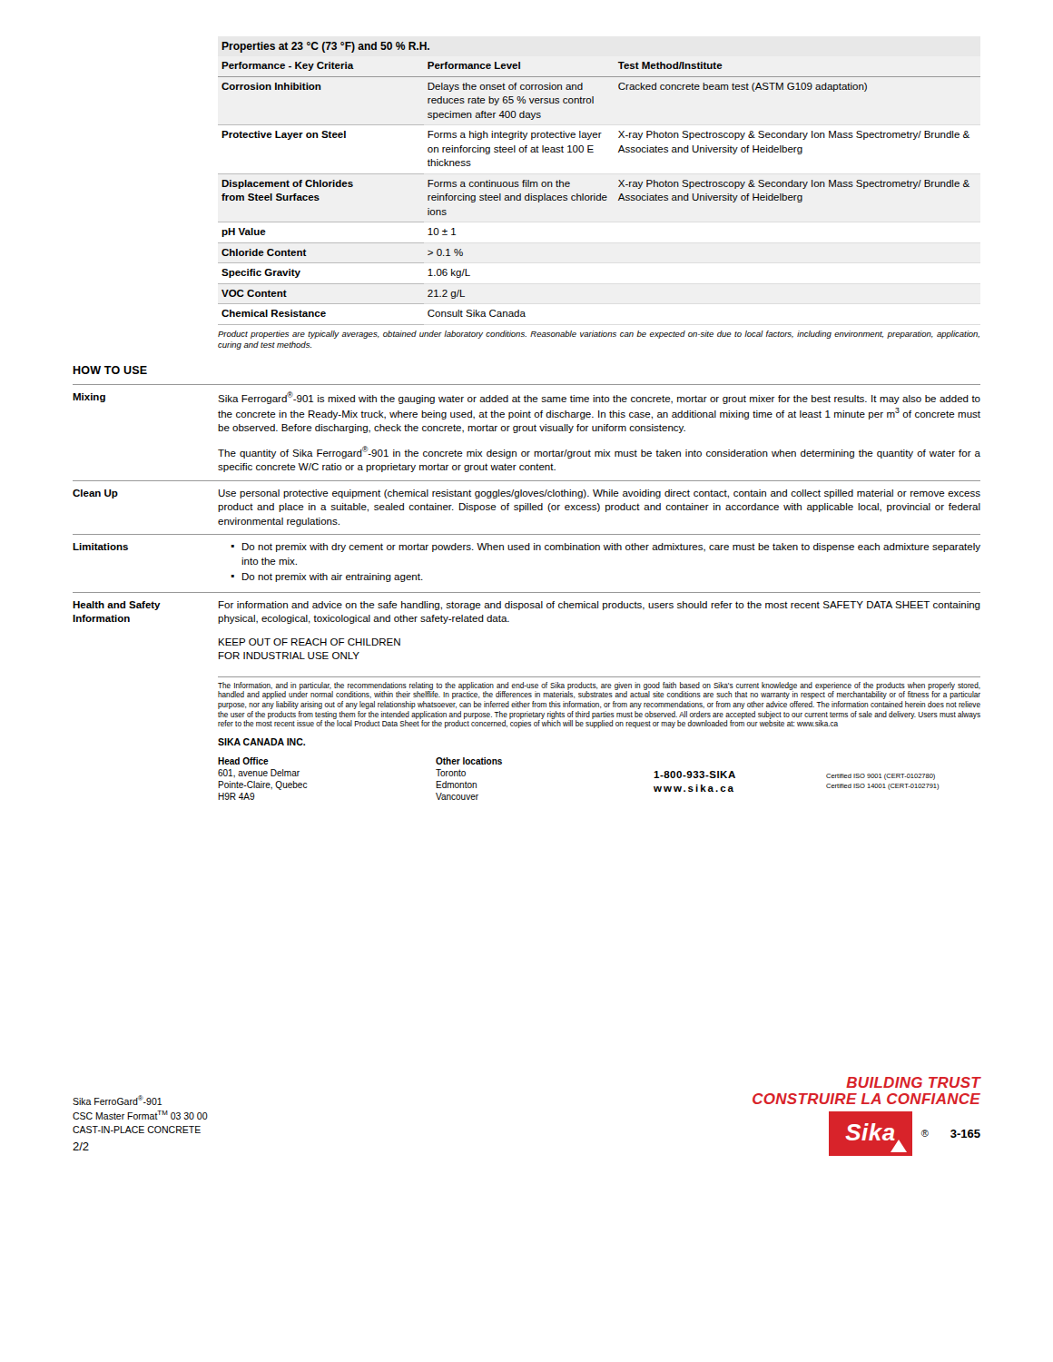Properties at 23 °C (73 °F) and 50 % R.H.
| Performance - Key Criteria | Performance Level | Test Method/Institute |
| --- | --- | --- |
| Corrosion Inhibition | Delays the onset of corrosion and reduces rate by 65 % versus control specimen after 400 days | Cracked concrete beam test (ASTM G109 adaptation) |
| Protective Layer on Steel | Forms a high integrity protective layer on reinforcing steel of at least 100 E thickness | X-ray Photon Spectroscopy & Secondary Ion Mass Spectrometry/ Brundle & Associates and University of Heidelberg |
| Displacement of Chlorides from Steel Surfaces | Forms a continuous film on the reinforcing steel and displaces chloride ions | X-ray Photon Spectroscopy & Secondary Ion Mass Spectrometry/ Brundle & Associates and University of Heidelberg |
| pH Value | 10 ± 1 |
| Chloride Content | > 0.1 % |
| Specific Gravity | 1.06 kg/L |
| VOC Content | 21.2 g/L |
| Chemical Resistance | Consult Sika Canada |
Product properties are typically averages, obtained under laboratory conditions. Reasonable variations can be expected on-site due to local factors, including environment, preparation, application, curing and test methods.
HOW TO USE
Mixing
Sika Ferrogard®-901 is mixed with the gauging water or added at the same time into the concrete, mortar or grout mixer for the best results. It may also be added to the concrete in the Ready-Mix truck, where being used, at the point of discharge. In this case, an additional mixing time of at least 1 minute per m3 of concrete must be observed. Before discharging, check the concrete, mortar or grout visually for uniform consistency.
The quantity of Sika Ferrogard®-901 in the concrete mix design or mortar/grout mix must be taken into consideration when determining the quantity of water for a specific concrete W/C ratio or a proprietary mortar or grout water content.
Clean Up
Use personal protective equipment (chemical resistant goggles/gloves/clothing). While avoiding direct contact, contain and collect spilled material or remove excess product and place in a suitable, sealed container. Dispose of spilled (or excess) product and container in accordance with applicable local, provincial or federal environmental regulations.
Limitations
Do not premix with dry cement or mortar powders. When used in combination with other admixtures, care must be taken to dispense each admixture separately into the mix.
Do not premix with air entraining agent.
Health and Safety
Information
For information and advice on the safe handling, storage and disposal of chemical products, users should refer to the most recent SAFETY DATA SHEET containing physical, ecological, toxicological and other safety-related data.
KEEP OUT OF REACH OF CHILDREN
FOR INDUSTRIAL USE ONLY
The Information, and in particular, the recommendations relating to the application and end-use of Sika products, are given in good faith based on Sika's current knowledge and experience of the products when properly stored, handled and applied under normal conditions, within their shelflife. In practice, the differences in materials, substrates and actual site conditions are such that no warranty in respect of merchantability or of fitness for a particular purpose, nor any liability arising out of any legal relationship whatsoever, can be inferred either from this information, or from any recommendations, or from any other advice offered. The information contained herein does not relieve the user of the products from testing them for the intended application and purpose. The proprietary rights of third parties must be observed. All orders are accepted subject to our current terms of sale and delivery. Users must always refer to the most recent issue of the local Product Data Sheet for the product concerned, copies of which will be supplied on request or may be downloaded from our website at: www.sika.ca
SIKA CANADA INC.
Head Office
601, avenue Delmar
Pointe-Claire, Quebec
H9R 4A9
Other locations
Toronto
Edmonton
Vancouver
1-800-933-SIKA
www.sika.ca
Certified ISO 9001 (CERT-0102780)
Certified ISO 14001 (CERT-0102791)
Sika FerroGard®-901
CSC Master FormatTM 03 30 00
CAST-IN-PLACE CONCRETE
2/2
BUILDING TRUST CONSTRUIRE LA CONFIANCE
Sika
® 3-165